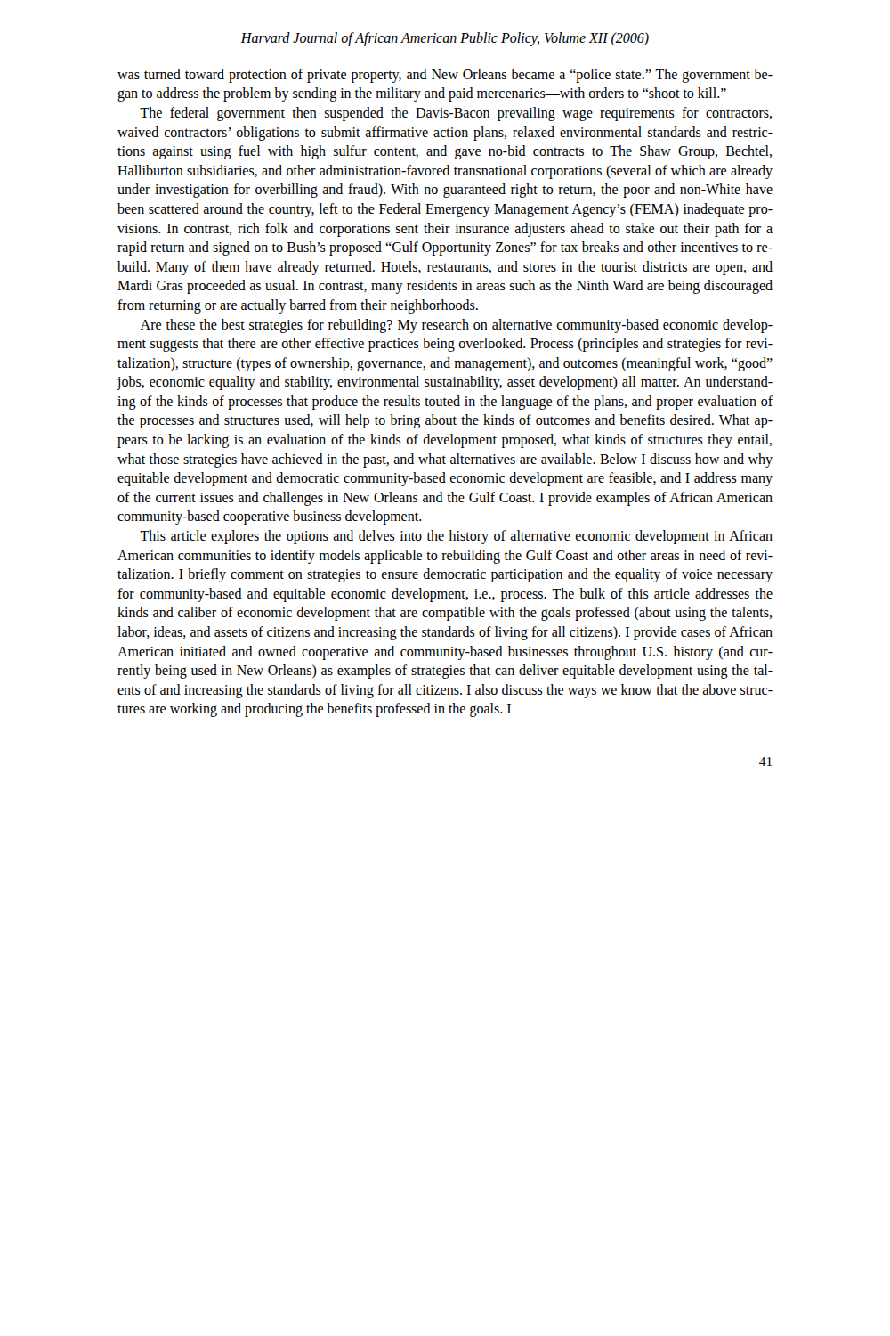Harvard Journal of African American Public Policy, Volume XII (2006)
was turned toward protection of private property, and New Orleans became a “police state.” The government began to address the problem by sending in the military and paid mercenaries—with orders to “shoot to kill.”
The federal government then suspended the Davis-Bacon prevailing wage requirements for contractors, waived contractors’ obligations to submit affirmative action plans, relaxed environmental standards and restrictions against using fuel with high sulfur content, and gave no-bid contracts to The Shaw Group, Bechtel, Halliburton subsidiaries, and other administration-favored transnational corporations (several of which are already under investigation for overbilling and fraud). With no guaranteed right to return, the poor and non-White have been scattered around the country, left to the Federal Emergency Management Agency’s (FEMA) inadequate provisions. In contrast, rich folk and corporations sent their insurance adjusters ahead to stake out their path for a rapid return and signed on to Bush’s proposed “Gulf Opportunity Zones” for tax breaks and other incentives to rebuild. Many of them have already returned. Hotels, restaurants, and stores in the tourist districts are open, and Mardi Gras proceeded as usual. In contrast, many residents in areas such as the Ninth Ward are being discouraged from returning or are actually barred from their neighborhoods.
Are these the best strategies for rebuilding? My research on alternative community-based economic development suggests that there are other effective practices being overlooked. Process (principles and strategies for revitalization), structure (types of ownership, governance, and management), and outcomes (meaningful work, “good” jobs, economic equality and stability, environmental sustainability, asset development) all matter. An understanding of the kinds of processes that produce the results touted in the language of the plans, and proper evaluation of the processes and structures used, will help to bring about the kinds of outcomes and benefits desired. What appears to be lacking is an evaluation of the kinds of development proposed, what kinds of structures they entail, what those strategies have achieved in the past, and what alternatives are available. Below I discuss how and why equitable development and democratic community-based economic development are feasible, and I address many of the current issues and challenges in New Orleans and the Gulf Coast. I provide examples of African American community-based cooperative business development.
This article explores the options and delves into the history of alternative economic development in African American communities to identify models applicable to rebuilding the Gulf Coast and other areas in need of revitalization. I briefly comment on strategies to ensure democratic participation and the equality of voice necessary for community-based and equitable economic development, i.e., process. The bulk of this article addresses the kinds and caliber of economic development that are compatible with the goals professed (about using the talents, labor, ideas, and assets of citizens and increasing the standards of living for all citizens). I provide cases of African American initiated and owned cooperative and community-based businesses throughout U.S. history (and currently being used in New Orleans) as examples of strategies that can deliver equitable development using the talents of and increasing the standards of living for all citizens. I also discuss the ways we know that the above structures are working and producing the benefits professed in the goals. I
41